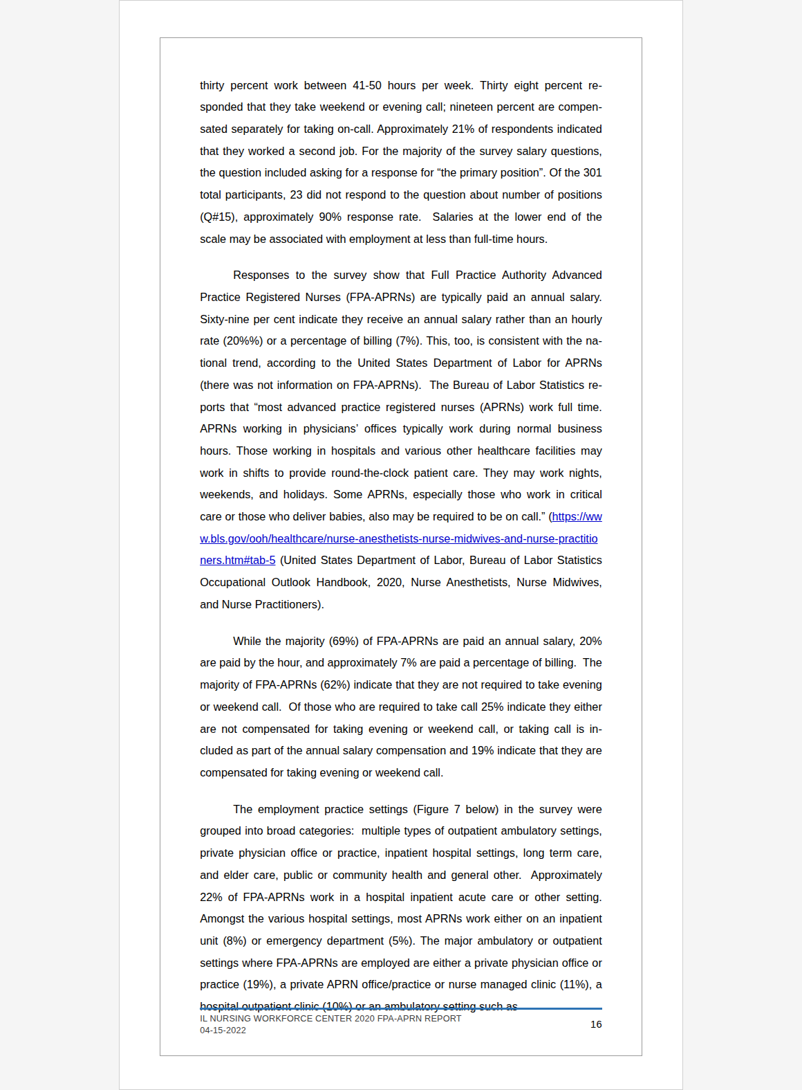thirty percent work between 41-50 hours per week. Thirty eight percent responded that they take weekend or evening call; nineteen percent are compensated separately for taking on-call. Approximately 21% of respondents indicated that they worked a second job. For the majority of the survey salary questions, the question included asking for a response for “the primary position”. Of the 301 total participants, 23 did not respond to the question about number of positions (Q#15), approximately 90% response rate. Salaries at the lower end of the scale may be associated with employment at less than full-time hours.
Responses to the survey show that Full Practice Authority Advanced Practice Registered Nurses (FPA-APRNs) are typically paid an annual salary. Sixty-nine per cent indicate they receive an annual salary rather than an hourly rate (20%%) or a percentage of billing (7%). This, too, is consistent with the national trend, according to the United States Department of Labor for APRNs (there was not information on FPA-APRNs). The Bureau of Labor Statistics reports that “most advanced practice registered nurses (APRNs) work full time. APRNs working in physicians’ offices typically work during normal business hours. Those working in hospitals and various other healthcare facilities may work in shifts to provide round-the-clock patient care. They may work nights, weekends, and holidays. Some APRNs, especially those who work in critical care or those who deliver babies, also may be required to be on call.” (https://www.bls.gov/ooh/healthcare/nurse-anesthetists-nurse-midwives-and-nurse-practitioners.htm#tab-5 (United States Department of Labor, Bureau of Labor Statistics Occupational Outlook Handbook, 2020, Nurse Anesthetists, Nurse Midwives, and Nurse Practitioners).
While the majority (69%) of FPA-APRNs are paid an annual salary, 20% are paid by the hour, and approximately 7% are paid a percentage of billing. The majority of FPA-APRNs (62%) indicate that they are not required to take evening or weekend call. Of those who are required to take call 25% indicate they either are not compensated for taking evening or weekend call, or taking call is included as part of the annual salary compensation and 19% indicate that they are compensated for taking evening or weekend call.
The employment practice settings (Figure 7 below) in the survey were grouped into broad categories: multiple types of outpatient ambulatory settings, private physician office or practice, inpatient hospital settings, long term care, and elder care, public or community health and general other. Approximately 22% of FPA-APRNs work in a hospital inpatient acute care or other setting. Amongst the various hospital settings, most APRNs work either on an inpatient unit (8%) or emergency department (5%). The major ambulatory or outpatient settings where FPA-APRNs are employed are either a private physician office or practice (19%), a private APRN office/practice or nurse managed clinic (11%), a hospital outpatient clinic (10%) or an ambulatory setting such as
IL NURSING WORKFORCE CENTER 2020 FPA-APRN REPORT
04-15-2022
16